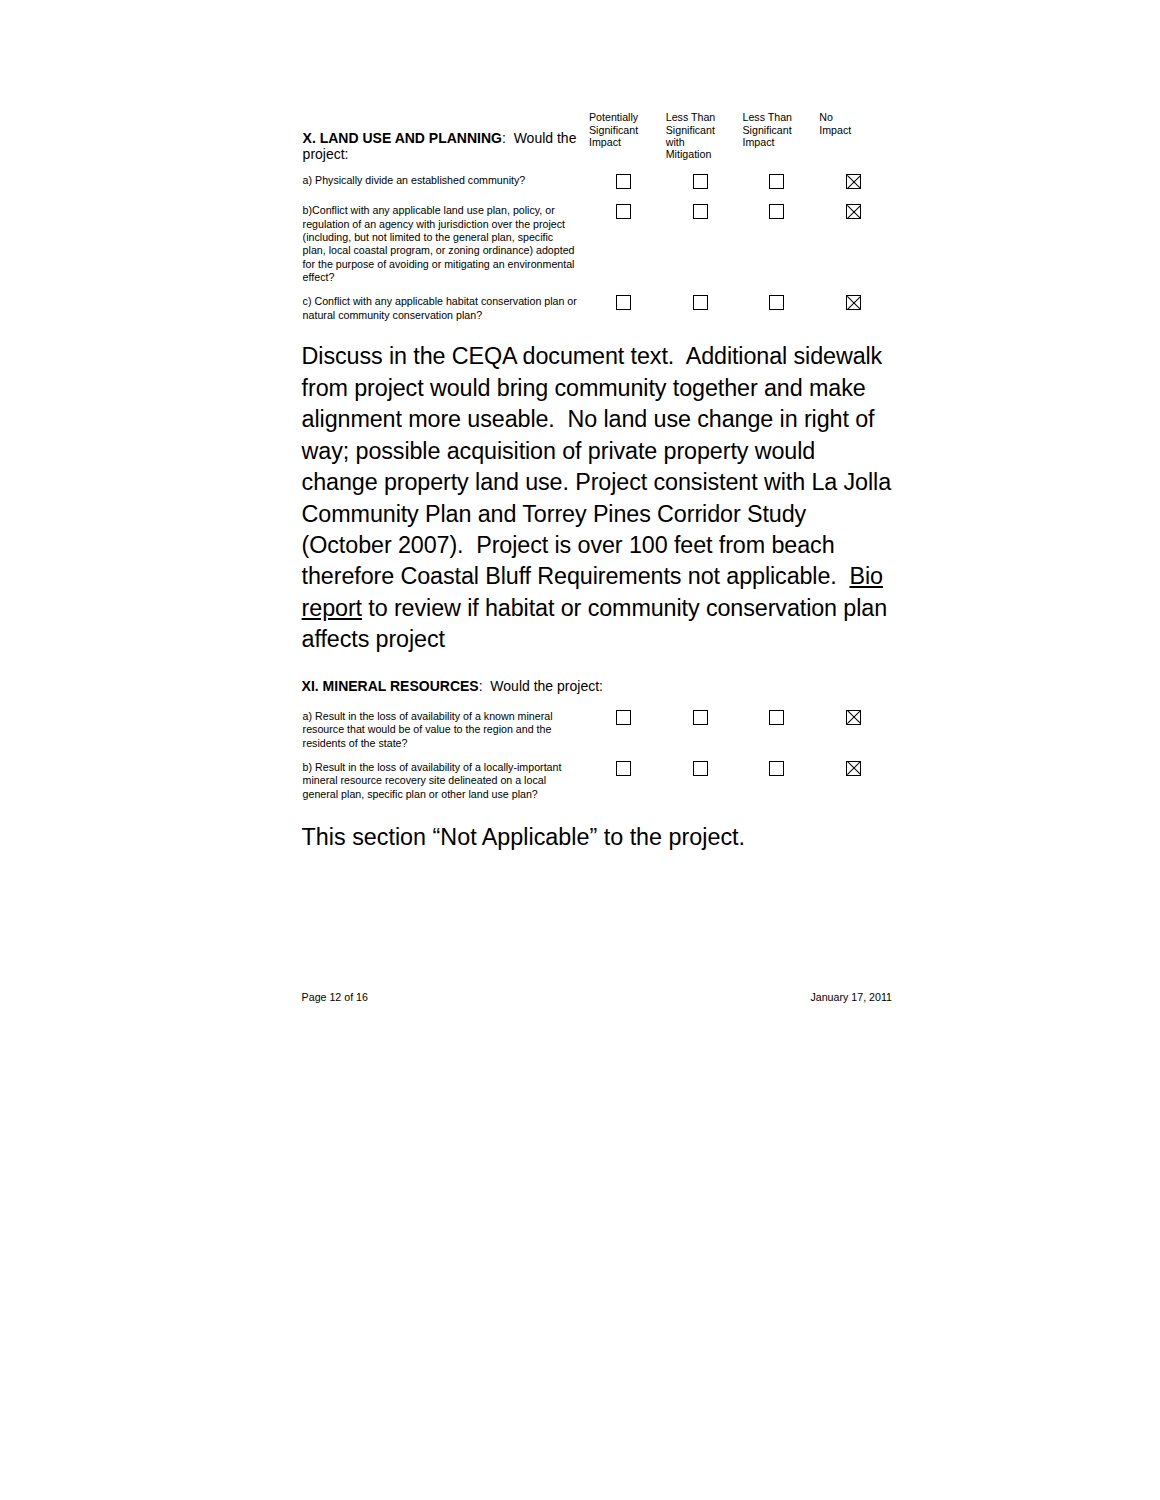| X. LAND USE AND PLANNING : Would the project: | Potentially Significant Impact | Less Than Significant with Mitigation | Less Than Significant Impact | No Impact |
| a) Physically divide an established community? | | | | |
| b)Conflict with any applicable land use plan, policy, or regulation of an agency with jurisdiction over the project (including, but not limited to the general plan, specific plan, local coastal program, or zoning ordinance) adopted for the purpose of avoiding or mitigating an environmental effect? | | | | |
| c) Conflict with any applicable habitat conservation plan or natural community conservation plan? | | | | |
Discuss in the CEQA document text. Additional sidewalk from project would bring community together and make alignment more useable. No land use change in right of way; possible acquisition of private property would change property land use. Project consistent with La Jolla Community Plan and Torrey Pines Corridor Study (October 2007). Project is over 100 feet from beach therefore Coastal Bluff Requirements not applicable. Bio report to review if habitat or community conservation plan affects project
XI. MINERAL RESOURCES: Would the project:
| a) Result in the loss of availability of a known mineral resource that would be of value to the region and the residents of the state? | | | | |
| b) Result in the loss of availability of a locally-important mineral resource recovery site delineated on a local general plan, specific plan or other land use plan? | | | | |
This section “Not Applicable” to the project.
Page 12 of 16 January 17, 2011